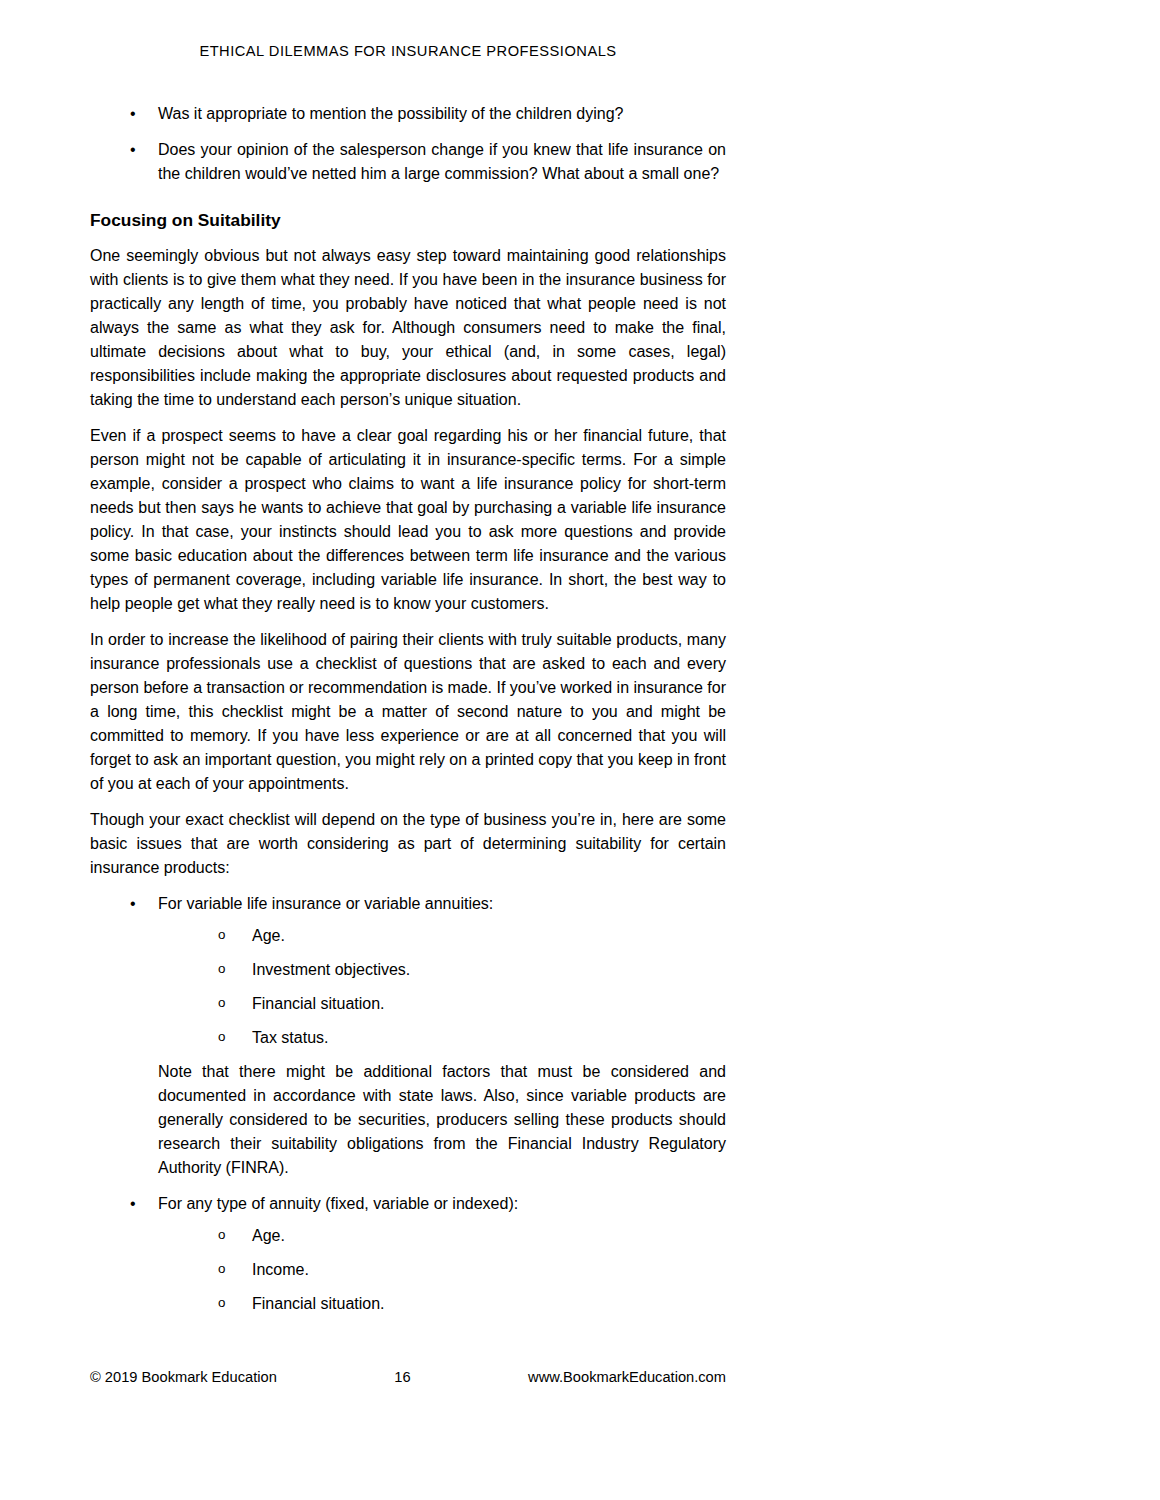ETHICAL DILEMMAS FOR INSURANCE PROFESSIONALS
Was it appropriate to mention the possibility of the children dying?
Does your opinion of the salesperson change if you knew that life insurance on the children would’ve netted him a large commission? What about a small one?
Focusing on Suitability
One seemingly obvious but not always easy step toward maintaining good relationships with clients is to give them what they need. If you have been in the insurance business for practically any length of time, you probably have noticed that what people need is not always the same as what they ask for. Although consumers need to make the final, ultimate decisions about what to buy, your ethical (and, in some cases, legal) responsibilities include making the appropriate disclosures about requested products and taking the time to understand each person’s unique situation.
Even if a prospect seems to have a clear goal regarding his or her financial future, that person might not be capable of articulating it in insurance-specific terms. For a simple example, consider a prospect who claims to want a life insurance policy for short-term needs but then says he wants to achieve that goal by purchasing a variable life insurance policy. In that case, your instincts should lead you to ask more questions and provide some basic education about the differences between term life insurance and the various types of permanent coverage, including variable life insurance. In short, the best way to help people get what they really need is to know your customers.
In order to increase the likelihood of pairing their clients with truly suitable products, many insurance professionals use a checklist of questions that are asked to each and every person before a transaction or recommendation is made. If you’ve worked in insurance for a long time, this checklist might be a matter of second nature to you and might be committed to memory. If you have less experience or are at all concerned that you will forget to ask an important question, you might rely on a printed copy that you keep in front of you at each of your appointments.
Though your exact checklist will depend on the type of business you’re in, here are some basic issues that are worth considering as part of determining suitability for certain insurance products:
For variable life insurance or variable annuities:
Age.
Investment objectives.
Financial situation.
Tax status.
Note that there might be additional factors that must be considered and documented in accordance with state laws. Also, since variable products are generally considered to be securities, producers selling these products should research their suitability obligations from the Financial Industry Regulatory Authority (FINRA).
For any type of annuity (fixed, variable or indexed):
Age.
Income.
Financial situation.
© 2019 Bookmark Education
16
www.BookmarkEducation.com